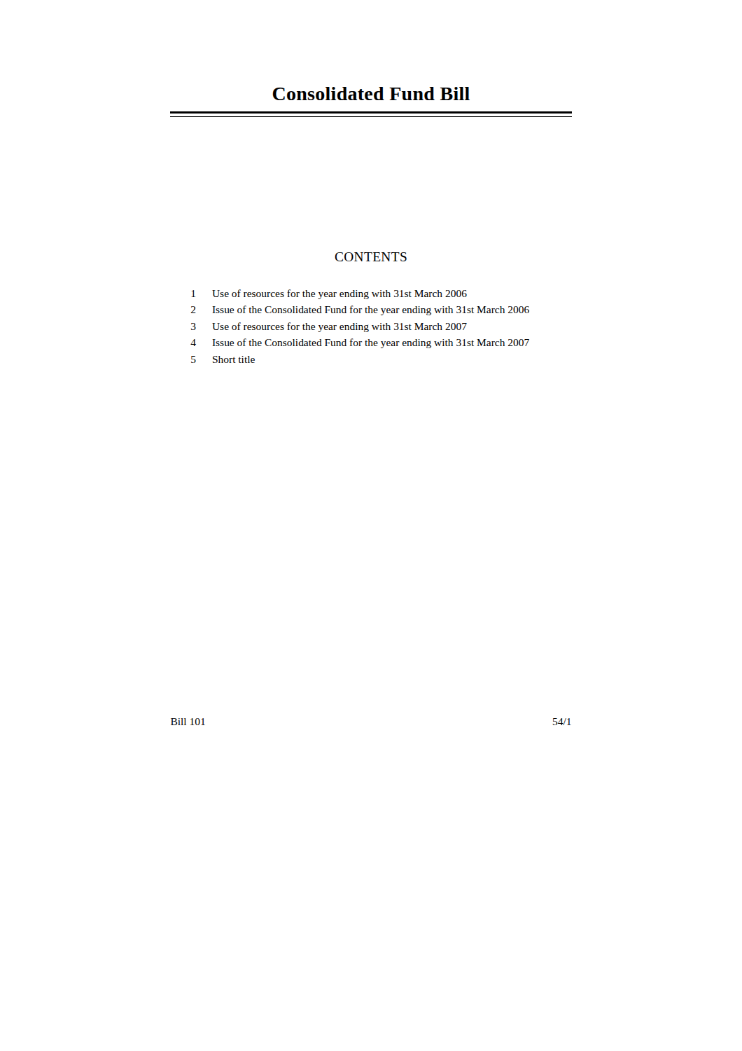Consolidated Fund Bill
CONTENTS
1 Use of resources for the year ending with 31st March 2006
2 Issue of the Consolidated Fund for the year ending with 31st March 2006
3 Use of resources for the year ending with 31st March 2007
4 Issue of the Consolidated Fund for the year ending with 31st March 2007
5 Short title
Bill 101 54/1